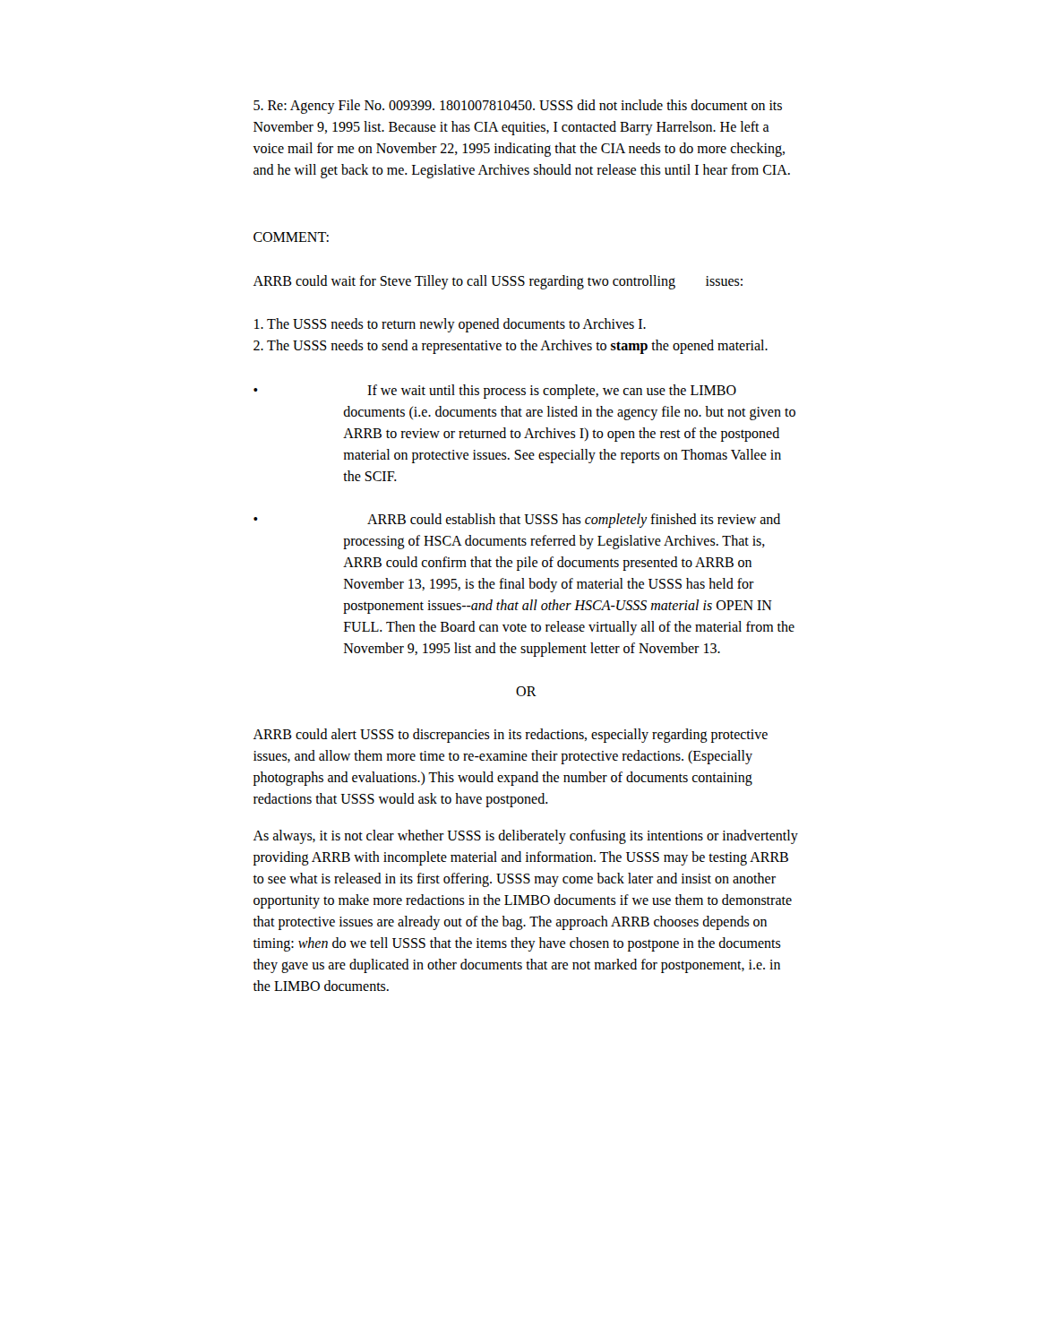5. Re: Agency File No. 009399. 1801007810450. USSS did not include this document on its November 9, 1995 list. Because it has CIA equities, I contacted Barry Harrelson. He left a voice mail for me on November 22, 1995 indicating that the CIA needs to do more checking, and he will get back to me. Legislative Archives should not release this until I hear from CIA.
COMMENT:
ARRB could wait for Steve Tilley to call USSS regarding two controlling issues:
1. The USSS needs to return newly opened documents to Archives I.
2. The USSS needs to send a representative to the Archives to stamp the opened material.
If we wait until this process is complete, we can use the LIMBO documents (i.e. documents that are listed in the agency file no. but not given to ARRB to review or returned to Archives I) to open the rest of the postponed material on protective issues. See especially the reports on Thomas Vallee in the SCIF.
ARRB could establish that USSS has completely finished its review and processing of HSCA documents referred by Legislative Archives. That is, ARRB could confirm that the pile of documents presented to ARRB on November 13, 1995, is the final body of material the USSS has held for postponement issues--and that all other HSCA-USSS material is OPEN IN FULL. Then the Board can vote to release virtually all of the material from the November 9, 1995 list and the supplement letter of November 13.
OR
ARRB could alert USSS to discrepancies in its redactions, especially regarding protective issues, and allow them more time to re-examine their protective redactions. (Especially photographs and evaluations.) This would expand the number of documents containing redactions that USSS would ask to have postponed.
As always, it is not clear whether USSS is deliberately confusing its intentions or inadvertently providing ARRB with incomplete material and information. The USSS may be testing ARRB to see what is released in its first offering. USSS may come back later and insist on another opportunity to make more redactions in the LIMBO documents if we use them to demonstrate that protective issues are already out of the bag. The approach ARRB chooses depends on timing: when do we tell USSS that the items they have chosen to postpone in the documents they gave us are duplicated in other documents that are not marked for postponement, i.e. in the LIMBO documents.